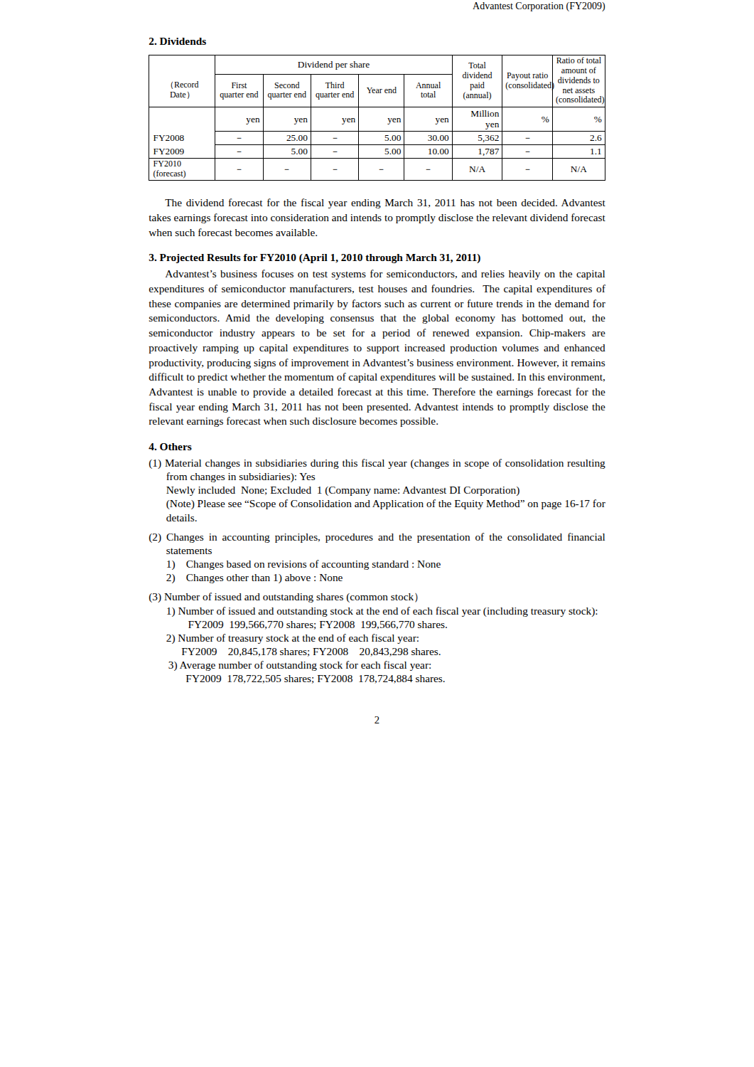Advantest Corporation (FY2009)
2. Dividends
| | Dividend per share | Total dividend paid (annual) | Payout ratio (consolidated) | Ratio of total amount of dividends to net assets (consolidated) |
| （Record Date） | First quarter end | Second quarter end | Third quarter end | Year end | Annual total |
| | yen | yen | yen | yen | yen | Million yen | % | % |
| FY2008 | － | 25.00 | － | 5.00 | 30.00 | 5,362 | － | 2.6 |
| FY2009 | － | 5.00 | － | 5.00 | 10.00 | 1,787 | － | 1.1 |
| FY2010 (forecast) | － | － | － | － | － | N/A | － | N/A |
The dividend forecast for the fiscal year ending March 31, 2011 has not been decided. Advantest takes earnings forecast into consideration and intends to promptly disclose the relevant dividend forecast when such forecast becomes available.
3. Projected Results for FY2010 (April 1, 2010 through March 31, 2011)
Advantest’s business focuses on test systems for semiconductors, and relies heavily on the capital expenditures of semiconductor manufacturers, test houses and foundries. The capital expenditures of these companies are determined primarily by factors such as current or future trends in the demand for semiconductors. Amid the developing consensus that the global economy has bottomed out, the semiconductor industry appears to be set for a period of renewed expansion. Chip-makers are proactively ramping up capital expenditures to support increased production volumes and enhanced productivity, producing signs of improvement in Advantest’s business environment. However, it remains difficult to predict whether the momentum of capital expenditures will be sustained. In this environment, Advantest is unable to provide a detailed forecast at this time. Therefore the earnings forecast for the fiscal year ending March 31, 2011 has not been presented. Advantest intends to promptly disclose the relevant earnings forecast when such disclosure becomes possible.
4. Others
(1) Material changes in subsidiaries during this fiscal year (changes in scope of consolidation resulting from changes in subsidiaries): Yes
Newly included None; Excluded 1 (Company name: Advantest DI Corporation)
(Note) Please see “Scope of Consolidation and Application of the Equity Method” on page 16-17 for details.
(2) Changes in accounting principles, procedures and the presentation of the consolidated financial statements
1) Changes based on revisions of accounting standard : None
2) Changes other than 1) above : None
(3) Number of issued and outstanding shares (common stock）
1) Number of issued and outstanding stock at the end of each fiscal year (including treasury stock):
FY2009 199,566,770 shares; FY2008 199,566,770 shares.
2) Number of treasury stock at the end of each fiscal year:
FY2009 20,845,178 shares; FY2008 20,843,298 shares.
3) Average number of outstanding stock for each fiscal year:
FY2009 178,722,505 shares; FY2008 178,724,884 shares.
2